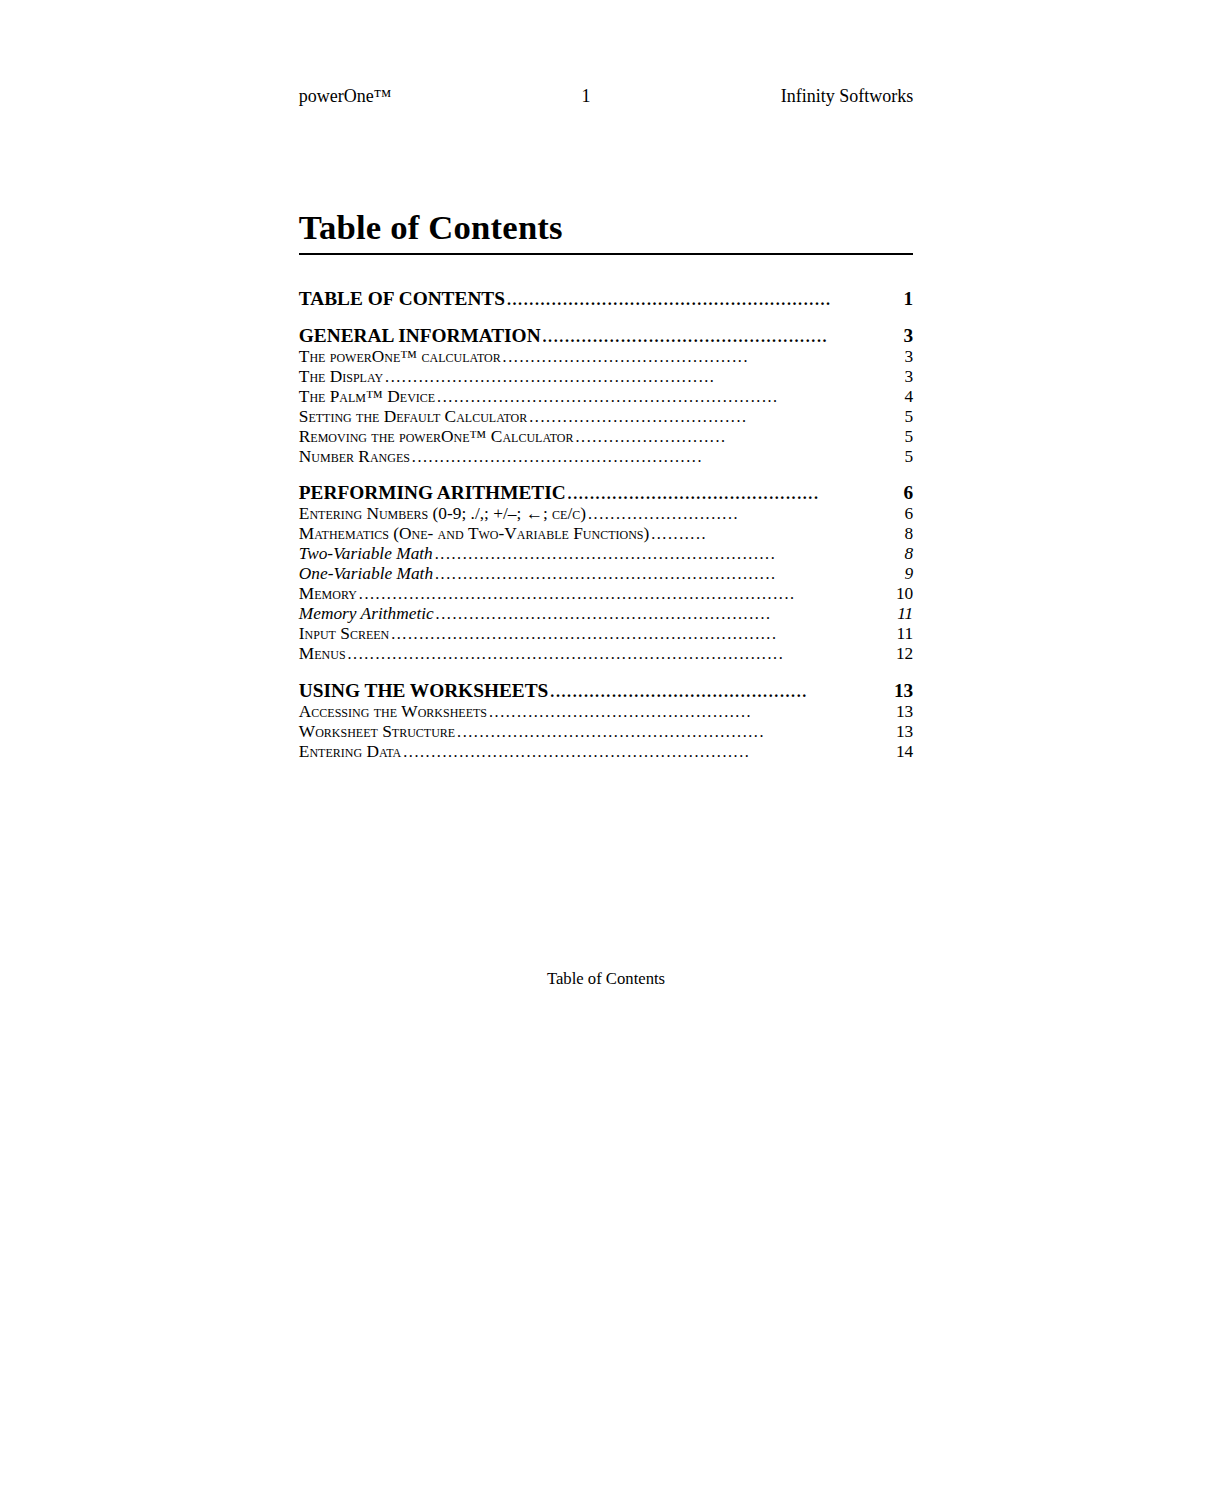powerOne™ 1 Infinity Softworks
Table of Contents
Table of Contents .......................................................... 1
General Information ................................................... 3
The powerOne™ calculator ............................................ 3
The Display ........................................................... 3
The Palm™ Device ............................................................. 4
Setting the Default Calculator ....................................... 5
Removing the powerOne™ Calculator ........................... 5
Number Ranges .................................................... 5
Performing Arithmetic ............................................. 6
Entering Numbers (0-9; ./,; +/–; ←; CE/C) ........................... 6
Mathematics (One- and Two-Variable Functions) .......... 8
Two-Variable Math ............................................................. 8
One-Variable Math ............................................................. 9
Memory .............................................................................. 10
Memory Arithmetic ............................................................ 11
Input Screen ..................................................................... 11
Menus .............................................................................. 12
Using the Worksheets .............................................. 13
Accessing the Worksheets ............................................... 13
Worksheet Structure ....................................................... 13
Entering Data .............................................................. 14
Table of Contents